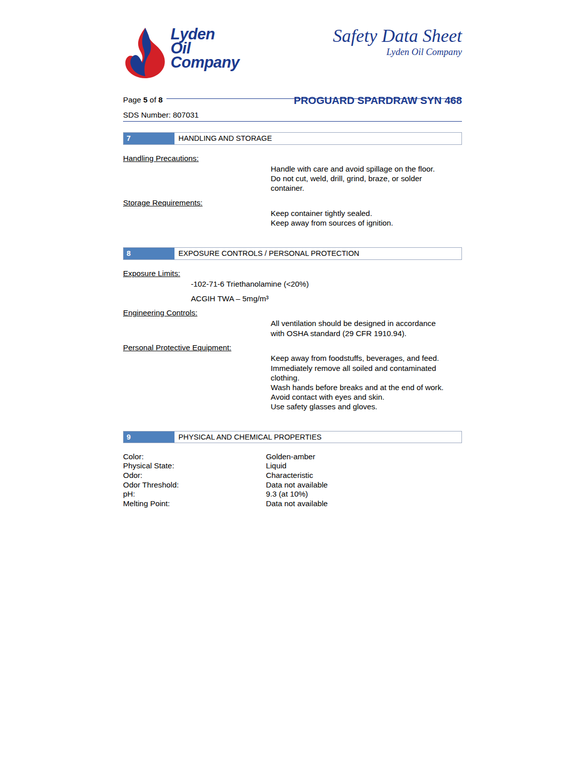Lyden
Oil
Company
Safety Data Sheet
Lyden Oil Company
Page 5 of 8
PROGUARD SPARDRAW SYN 468
SDS Number: 807031
7
HANDLING AND STORAGE
Handling Precautions:
Handle with care and avoid spillage on the floor.
Do not cut, weld, drill, grind, braze, or solder
container.
Storage Requirements:
Keep container tightly sealed.
Keep away from sources of ignition.
8
EXPOSURE CONTROLS / PERSONAL PROTECTION
Exposure Limits:
-102-71-6 Triethanolamine (<20%)
ACGIH TWA – 5mg/m³
Engineering Controls:
All ventilation should be designed in accordance
with OSHA standard (29 CFR 1910.94).
Personal Protective Equipment:
Keep away from foodstuffs, beverages, and feed.
Immediately remove all soiled and contaminated
clothing.
Wash hands before breaks and at the end of work.
Avoid contact with eyes and skin.
Use safety glasses and gloves.
9
PHYSICAL AND CHEMICAL PROPERTIES
| Color: | Golden-amber |
| Physical State: | Liquid |
| Odor: | Characteristic |
| Odor Threshold: | Data not available |
| pH: | 9.3 (at 10%) |
| Melting Point: | Data not available |